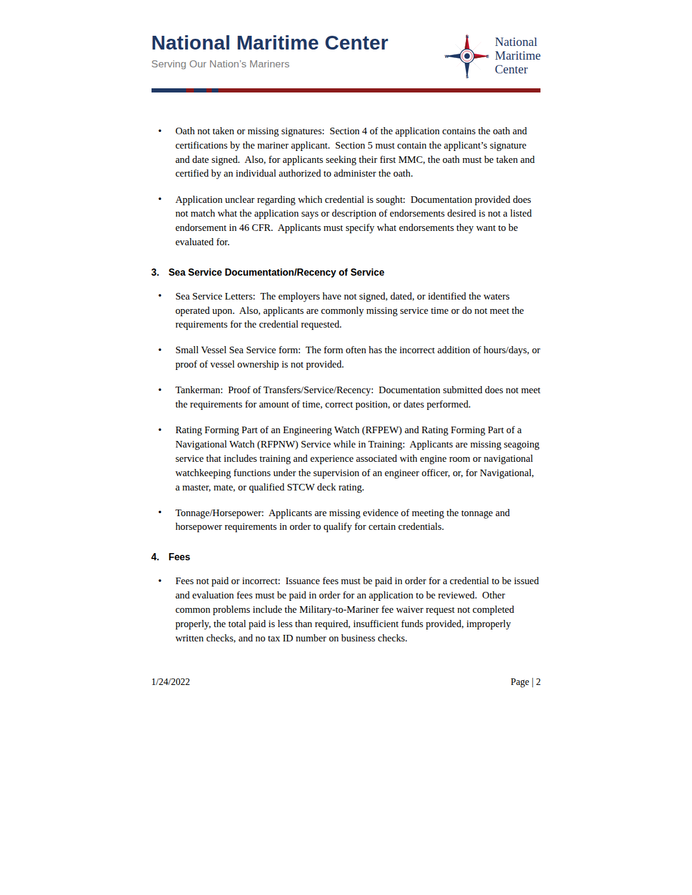National Maritime Center
Serving Our Nation’s Mariners
N S W E
National
Maritime
Center
Oath not taken or missing signatures: Section 4 of the application contains the oath and certifications by the mariner applicant. Section 5 must contain the applicant’s signature and date signed. Also, for applicants seeking their first MMC, the oath must be taken and certified by an individual authorized to administer the oath.
Application unclear regarding which credential is sought: Documentation provided does not match what the application says or description of endorsements desired is not a listed endorsement in 46 CFR. Applicants must specify what endorsements they want to be evaluated for.
3. Sea Service Documentation/Recency of Service
Sea Service Letters: The employers have not signed, dated, or identified the waters operated upon. Also, applicants are commonly missing service time or do not meet the requirements for the credential requested.
Small Vessel Sea Service form: The form often has the incorrect addition of hours/days, or proof of vessel ownership is not provided.
Tankerman: Proof of Transfers/Service/Recency: Documentation submitted does not meet the requirements for amount of time, correct position, or dates performed.
Rating Forming Part of an Engineering Watch (RFPEW) and Rating Forming Part of a Navigational Watch (RFPNW) Service while in Training: Applicants are missing seagoing service that includes training and experience associated with engine room or navigational watchkeeping functions under the supervision of an engineer officer, or, for Navigational, a master, mate, or qualified STCW deck rating.
Tonnage/Horsepower: Applicants are missing evidence of meeting the tonnage and horsepower requirements in order to qualify for certain credentials.
4. Fees
Fees not paid or incorrect: Issuance fees must be paid in order for a credential to be issued and evaluation fees must be paid in order for an application to be reviewed. Other common problems include the Military-to-Mariner fee waiver request not completed properly, the total paid is less than required, insufficient funds provided, improperly written checks, and no tax ID number on business checks.
1/24/2022
Page | 2